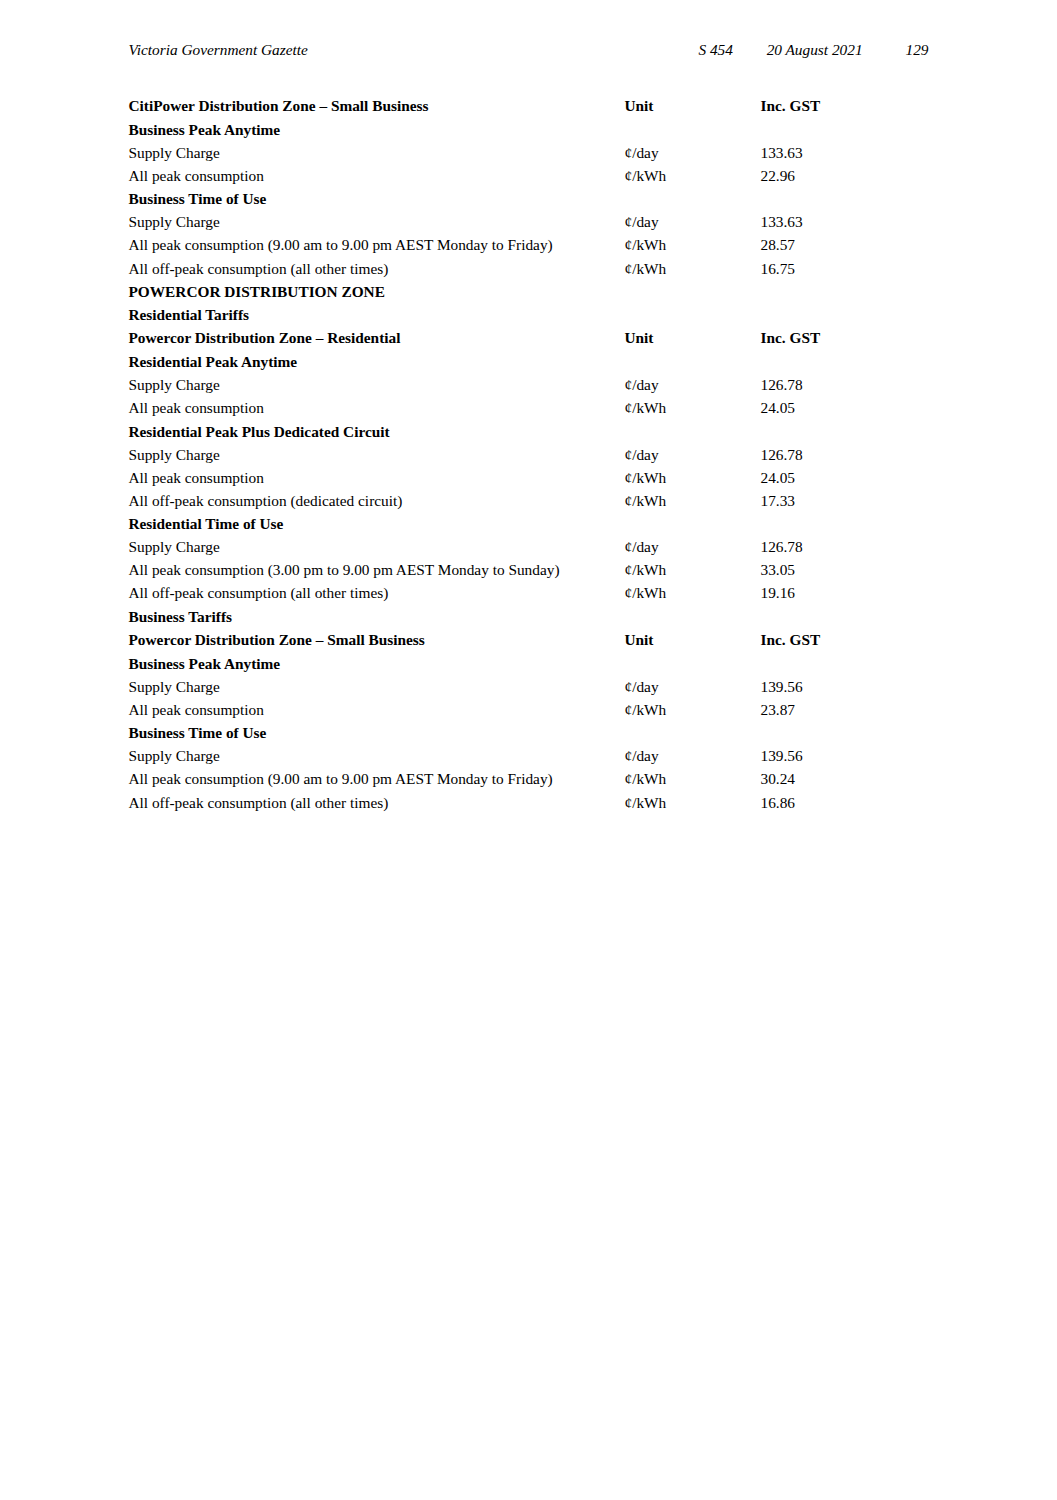Victoria Government Gazette S 454 20 August 2021 129
| CitiPower Distribution Zone – Small Business | Unit | Inc. GST |
| Business Peak Anytime | | |
| Supply Charge | ¢/day | 133.63 |
| All peak consumption | ¢/kWh | 22.96 |
| Business Time of Use | | |
| Supply Charge | ¢/day | 133.63 |
| All peak consumption (9.00 am to 9.00 pm AEST Monday to Friday) | ¢/kWh | 28.57 |
| All off-peak consumption (all other times) | ¢/kWh | 16.75 |
| Powercor Distribution Zone | | |
| Residential Tariffs | | |
| Powercor Distribution Zone – Residential | Unit | Inc. GST |
| Residential Peak Anytime | | |
| Supply Charge | ¢/day | 126.78 |
| All peak consumption | ¢/kWh | 24.05 |
| Residential Peak Plus Dedicated Circuit | | |
| Supply Charge | ¢/day | 126.78 |
| All peak consumption | ¢/kWh | 24.05 |
| All off-peak consumption (dedicated circuit) | ¢/kWh | 17.33 |
| Residential Time of Use | | |
| Supply Charge | ¢/day | 126.78 |
| All peak consumption (3.00 pm to 9.00 pm AEST Monday to Sunday) | ¢/kWh | 33.05 |
| All off-peak consumption (all other times) | ¢/kWh | 19.16 |
| Business Tariffs | | |
| Powercor Distribution Zone – Small Business | Unit | Inc. GST |
| Business Peak Anytime | | |
| Supply Charge | ¢/day | 139.56 |
| All peak consumption | ¢/kWh | 23.87 |
| Business Time of Use | | |
| Supply Charge | ¢/day | 139.56 |
| All peak consumption (9.00 am to 9.00 pm AEST Monday to Friday) | ¢/kWh | 30.24 |
| All off-peak consumption (all other times) | ¢/kWh | 16.86 |